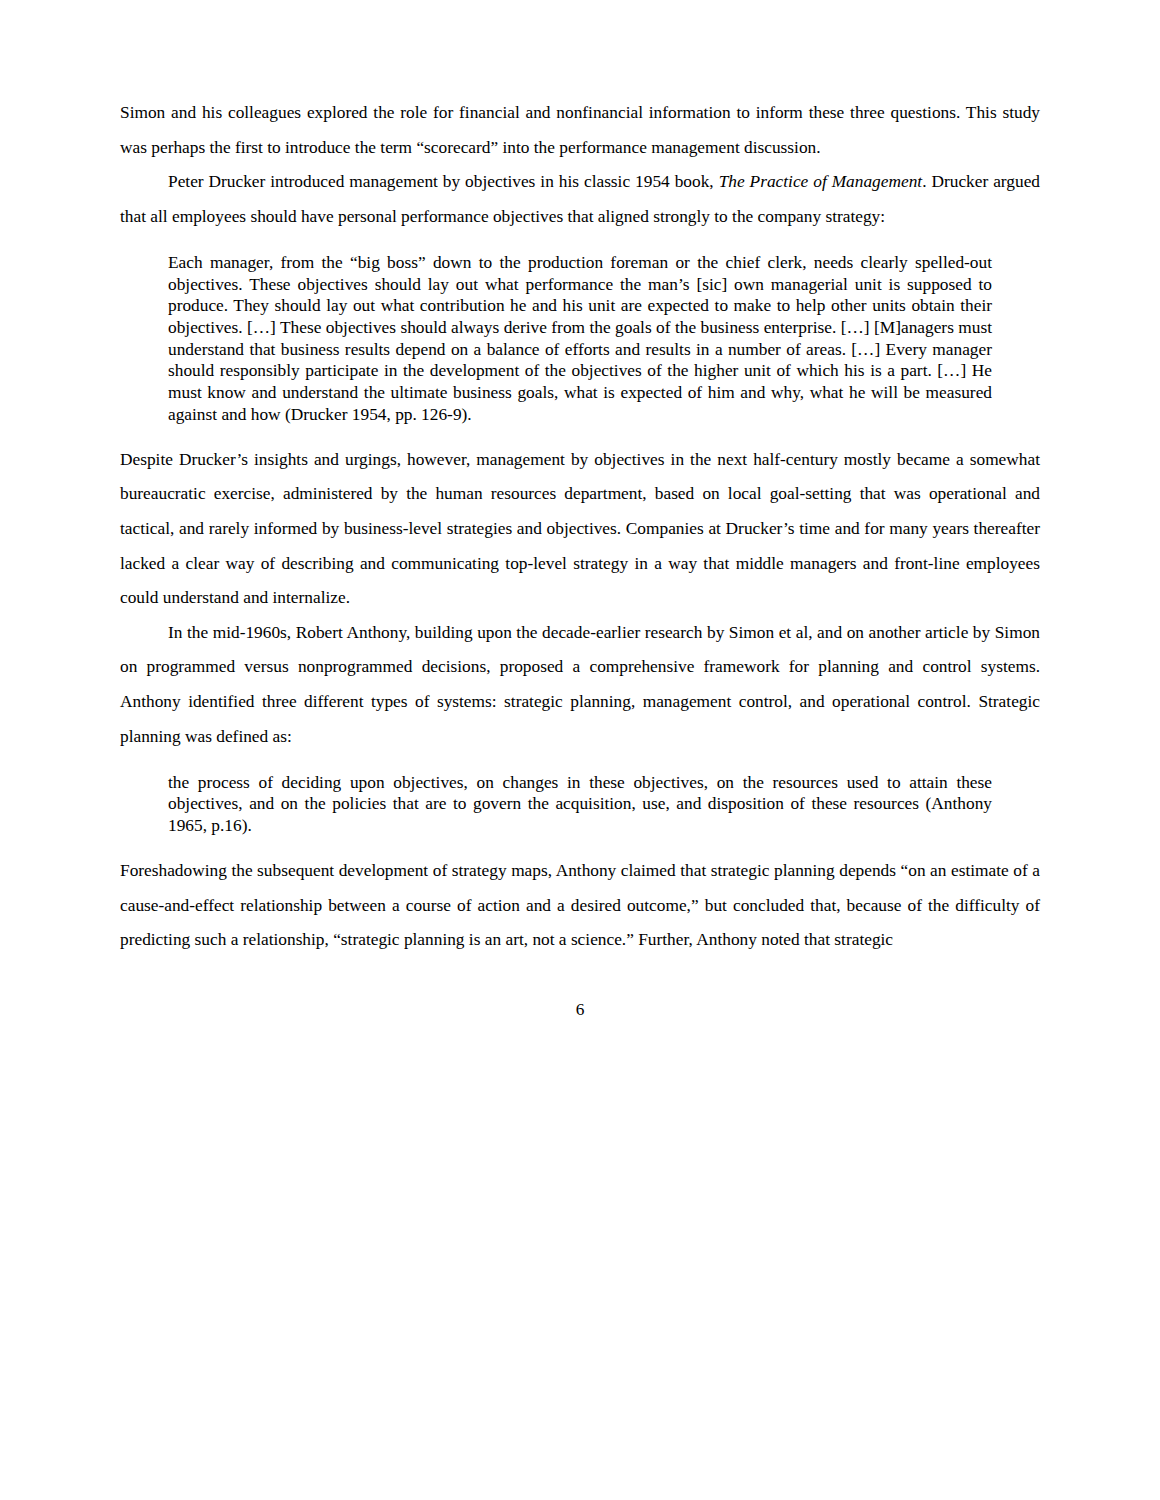Simon and his colleagues explored the role for financial and nonfinancial information to inform these three questions. This study was perhaps the first to introduce the term “scorecard” into the performance management discussion.
Peter Drucker introduced management by objectives in his classic 1954 book, The Practice of Management. Drucker argued that all employees should have personal performance objectives that aligned strongly to the company strategy:
Each manager, from the “big boss” down to the production foreman or the chief clerk, needs clearly spelled-out objectives. These objectives should lay out what performance the man’s [sic] own managerial unit is supposed to produce. They should lay out what contribution he and his unit are expected to make to help other units obtain their objectives. […] These objectives should always derive from the goals of the business enterprise. […] [M]anagers must understand that business results depend on a balance of efforts and results in a number of areas. […] Every manager should responsibly participate in the development of the objectives of the higher unit of which his is a part. […] He must know and understand the ultimate business goals, what is expected of him and why, what he will be measured against and how (Drucker 1954, pp. 126-9).
Despite Drucker’s insights and urgings, however, management by objectives in the next half-century mostly became a somewhat bureaucratic exercise, administered by the human resources department, based on local goal-setting that was operational and tactical, and rarely informed by business-level strategies and objectives. Companies at Drucker’s time and for many years thereafter lacked a clear way of describing and communicating top-level strategy in a way that middle managers and front-line employees could understand and internalize.
In the mid-1960s, Robert Anthony, building upon the decade-earlier research by Simon et al, and on another article by Simon on programmed versus nonprogrammed decisions, proposed a comprehensive framework for planning and control systems. Anthony identified three different types of systems: strategic planning, management control, and operational control. Strategic planning was defined as:
the process of deciding upon objectives, on changes in these objectives, on the resources used to attain these objectives, and on the policies that are to govern the acquisition, use, and disposition of these resources (Anthony 1965, p.16).
Foreshadowing the subsequent development of strategy maps, Anthony claimed that strategic planning depends “on an estimate of a cause-and-effect relationship between a course of action and a desired outcome,” but concluded that, because of the difficulty of predicting such a relationship, “strategic planning is an art, not a science.” Further, Anthony noted that strategic
6